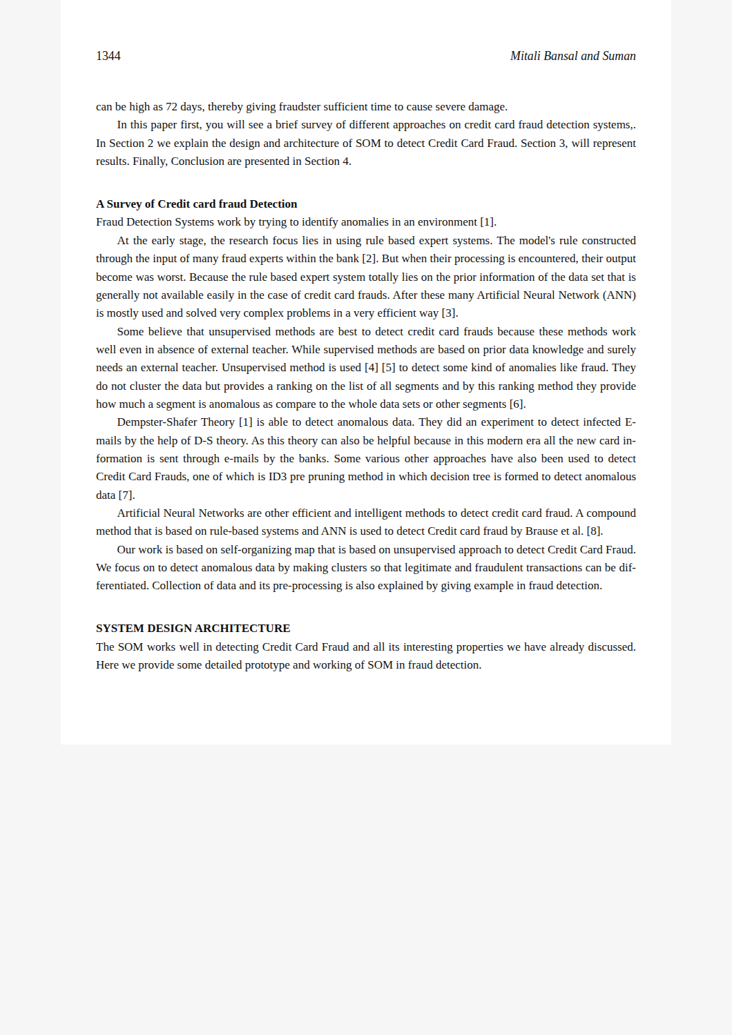1344 Mitali Bansal and Suman
can be high as 72 days, thereby giving fraudster sufficient time to cause severe damage.
In this paper first, you will see a brief survey of different approaches on credit card fraud detection systems,. In Section 2 we explain the design and architecture of SOM to detect Credit Card Fraud. Section 3, will represent results. Finally, Conclusion are presented in Section 4.
A Survey of Credit card fraud Detection
Fraud Detection Systems work by trying to identify anomalies in an environment [1].
At the early stage, the research focus lies in using rule based expert systems. The model's rule constructed through the input of many fraud experts within the bank [2]. But when their processing is encountered, their output become was worst. Because the rule based expert system totally lies on the prior information of the data set that is generally not available easily in the case of credit card frauds. After these many Artificial Neural Network (ANN) is mostly used and solved very complex problems in a very efficient way [3].
Some believe that unsupervised methods are best to detect credit card frauds because these methods work well even in absence of external teacher. While supervised methods are based on prior data knowledge and surely needs an external teacher. Unsupervised method is used [4] [5] to detect some kind of anomalies like fraud. They do not cluster the data but provides a ranking on the list of all segments and by this ranking method they provide how much a segment is anomalous as compare to the whole data sets or other segments [6].
Dempster-Shafer Theory [1] is able to detect anomalous data. They did an experiment to detect infected E-mails by the help of D-S theory. As this theory can also be helpful because in this modern era all the new card information is sent through e-mails by the banks. Some various other approaches have also been used to detect Credit Card Frauds, one of which is ID3 pre pruning method in which decision tree is formed to detect anomalous data [7].
Artificial Neural Networks are other efficient and intelligent methods to detect credit card fraud. A compound method that is based on rule-based systems and ANN is used to detect Credit card fraud by Brause et al. [8].
Our work is based on self-organizing map that is based on unsupervised approach to detect Credit Card Fraud. We focus on to detect anomalous data by making clusters so that legitimate and fraudulent transactions can be differentiated. Collection of data and its pre-processing is also explained by giving example in fraud detection.
System Design Architecture
The SOM works well in detecting Credit Card Fraud and all its interesting properties we have already discussed. Here we provide some detailed prototype and working of SOM in fraud detection.